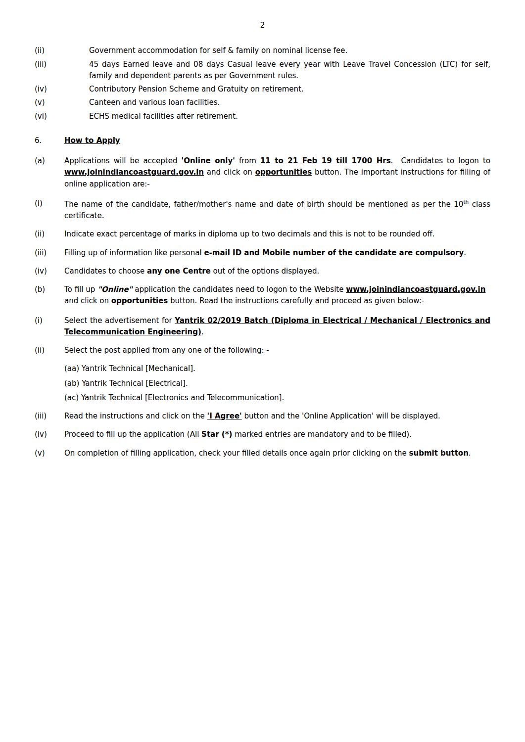2
(ii) Government accommodation for self & family on nominal license fee.
(iii) 45 days Earned leave and 08 days Casual leave every year with Leave Travel Concession (LTC) for self, family and dependent parents as per Government rules.
(iv) Contributory Pension Scheme and Gratuity on retirement.
(v) Canteen and various loan facilities.
(vi) ECHS medical facilities after retirement.
6. How to Apply
(a) Applications will be accepted 'Online only' from 11 to 21 Feb 19 till 1700 Hrs. Candidates to logon to www.joinindiancoastguard.gov.in and click on opportunities button. The important instructions for filling of online application are:-
(i) The name of the candidate, father/mother's name and date of birth should be mentioned as per the 10th class certificate.
(ii) Indicate exact percentage of marks in diploma up to two decimals and this is not to be rounded off.
(iii) Filling up of information like personal e-mail ID and Mobile number of the candidate are compulsory.
(iv) Candidates to choose any one Centre out of the options displayed.
(b) To fill up "Online" application the candidates need to logon to the Website www.joinindiancoastguard.gov.in and click on opportunities button. Read the instructions carefully and proceed as given below:-
(i) Select the advertisement for Yantrik 02/2019 Batch (Diploma in Electrical / Mechanical / Electronics and Telecommunication Engineering).
(ii) Select the post applied from any one of the following: -
(aa) Yantrik Technical [Mechanical].
(ab) Yantrik Technical [Electrical].
(ac) Yantrik Technical [Electronics and Telecommunication].
(iii) Read the instructions and click on the 'I Agree' button and the 'Online Application' will be displayed.
(iv) Proceed to fill up the application (All Star (*) marked entries are mandatory and to be filled).
(v) On completion of filling application, check your filled details once again prior clicking on the submit button.